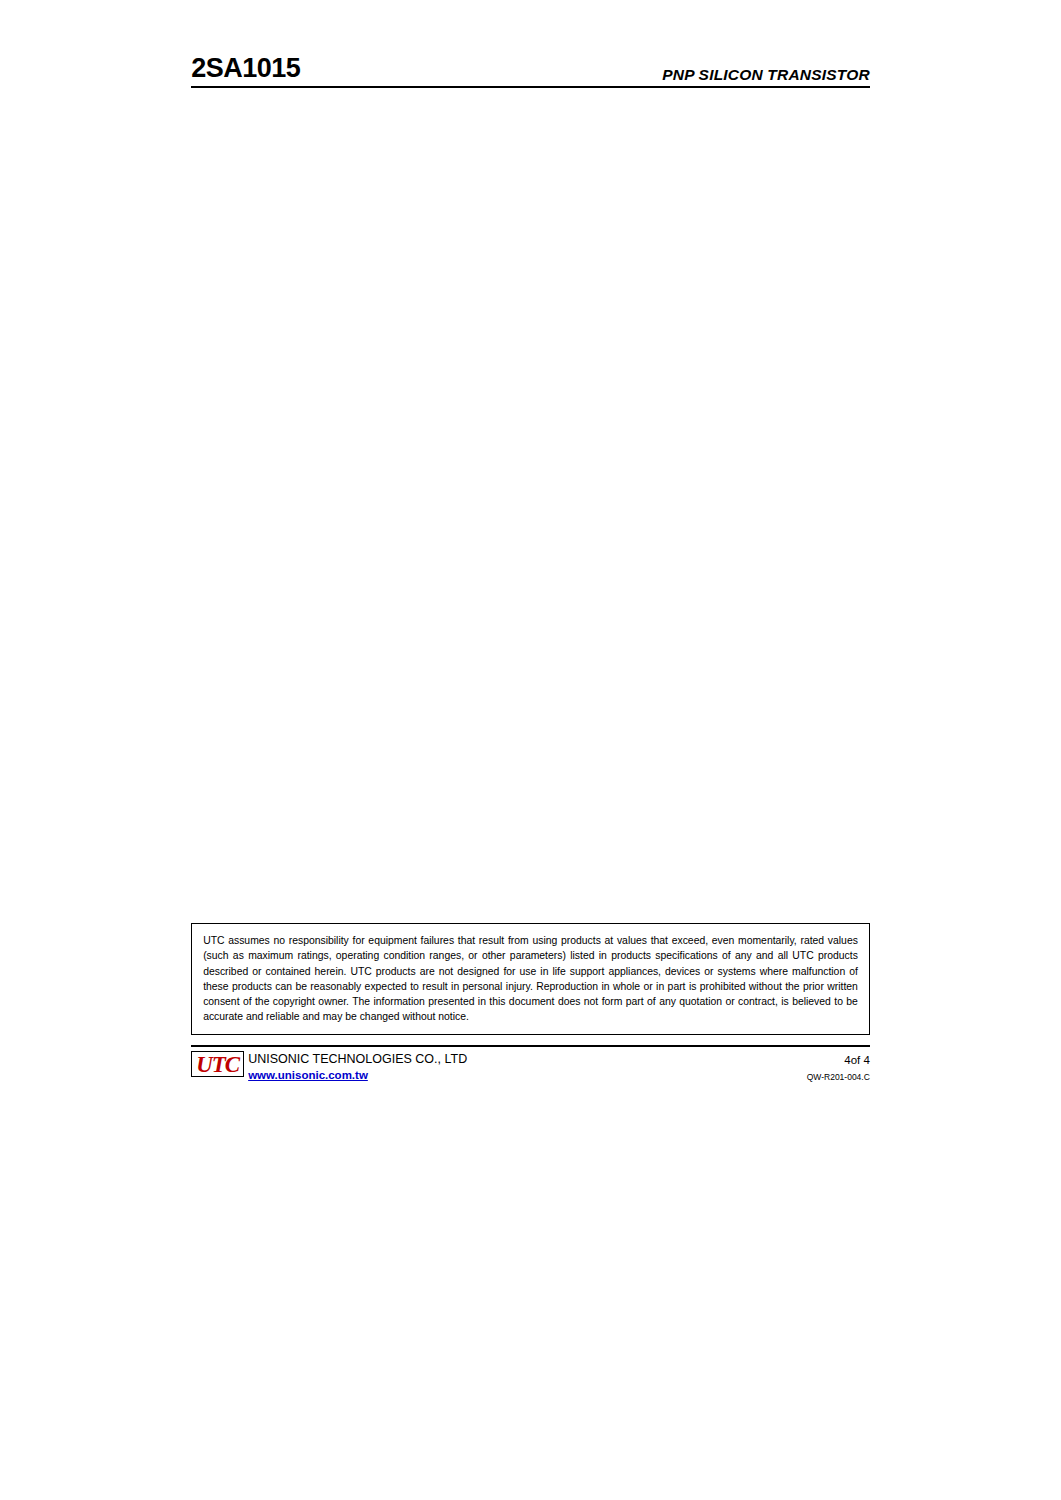2SA1015
PNP SILICON TRANSISTOR
UTC assumes no responsibility for equipment failures that result from using products at values that exceed, even momentarily, rated values (such as maximum ratings, operating condition ranges, or other parameters) listed in products specifications of any and all UTC products described or contained herein. UTC products are not designed for use in life support appliances, devices or systems where malfunction of these products can be reasonably expected to result in personal injury. Reproduction in whole or in part is prohibited without the prior written consent of the copyright owner. The information presented in this document does not form part of any quotation or contract, is believed to be accurate and reliable and may be changed without notice.
UTC
UNISONIC TECHNOLOGIES CO., LTD www.unisonic.com.tw
4of 4
QW-R201-004.C